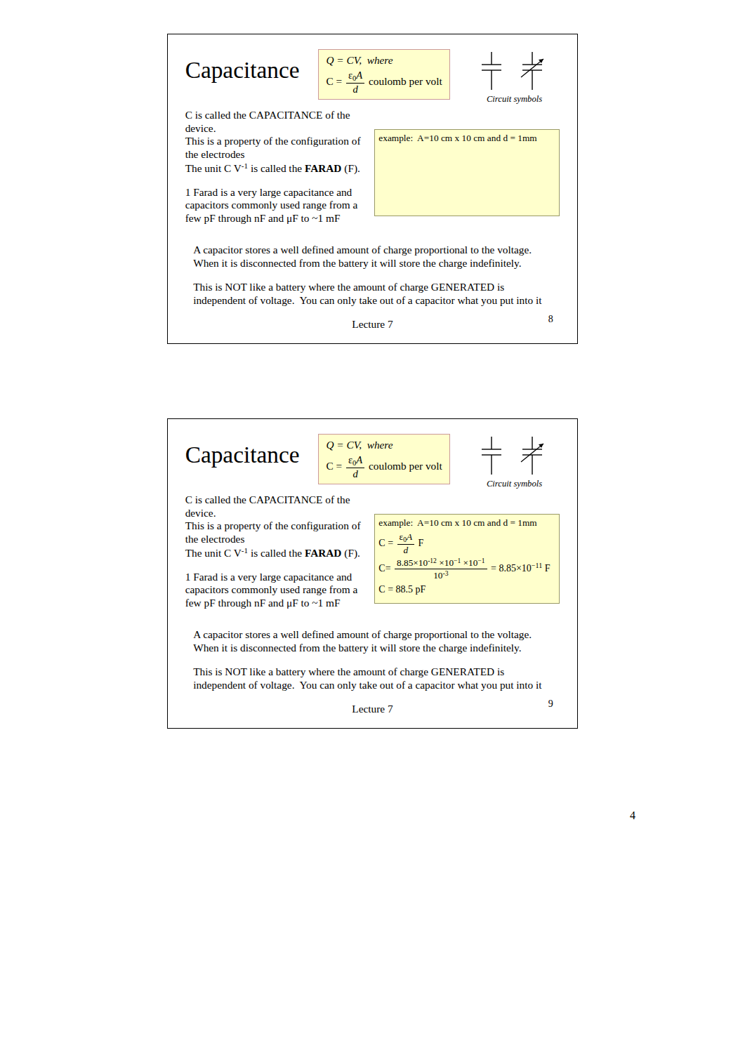Capacitance
Q = CV, where
C = ε0 A d coulomb per volt
Circuit symbols
C is called the CAPACITANCE of the device.
This is a property of the configuration of the electrodes
The unit C V-1 is called the FARAD (F).
1 Farad is a very large capacitance and capacitors commonly used range from a few pF through nF and μF to ~1 mF
example: A=10 cm x 10 cm and d = 1mm
A capacitor stores a well defined amount of charge proportional to the voltage.
When it is disconnected from the battery it will store the charge indefinitely.
This is NOT like a battery where the amount of charge GENERATED is
independent of voltage. You can only take out of a capacitor what you put into it
Lecture 7
8
Capacitance
Q = CV, where
C = ε0 A d coulomb per volt
Circuit symbols
C is called the CAPACITANCE of the device.
This is a property of the configuration of the electrodes
The unit C V-1 is called the FARAD (F).
1 Farad is a very large capacitance and capacitors commonly used range from a few pF through nF and μF to ~1 mF
example: A=10 cm x 10 cm and d = 1mm
C = ε0 A d F
C= 8.85×10-12 ×10−1 ×10−1 10-3 = 8.85×10−11 F
C = 88.5 pF
A capacitor stores a well defined amount of charge proportional to the voltage.
When it is disconnected from the battery it will store the charge indefinitely.
This is NOT like a battery where the amount of charge GENERATED is
independent of voltage. You can only take out of a capacitor what you put into it
Lecture 7
9
4